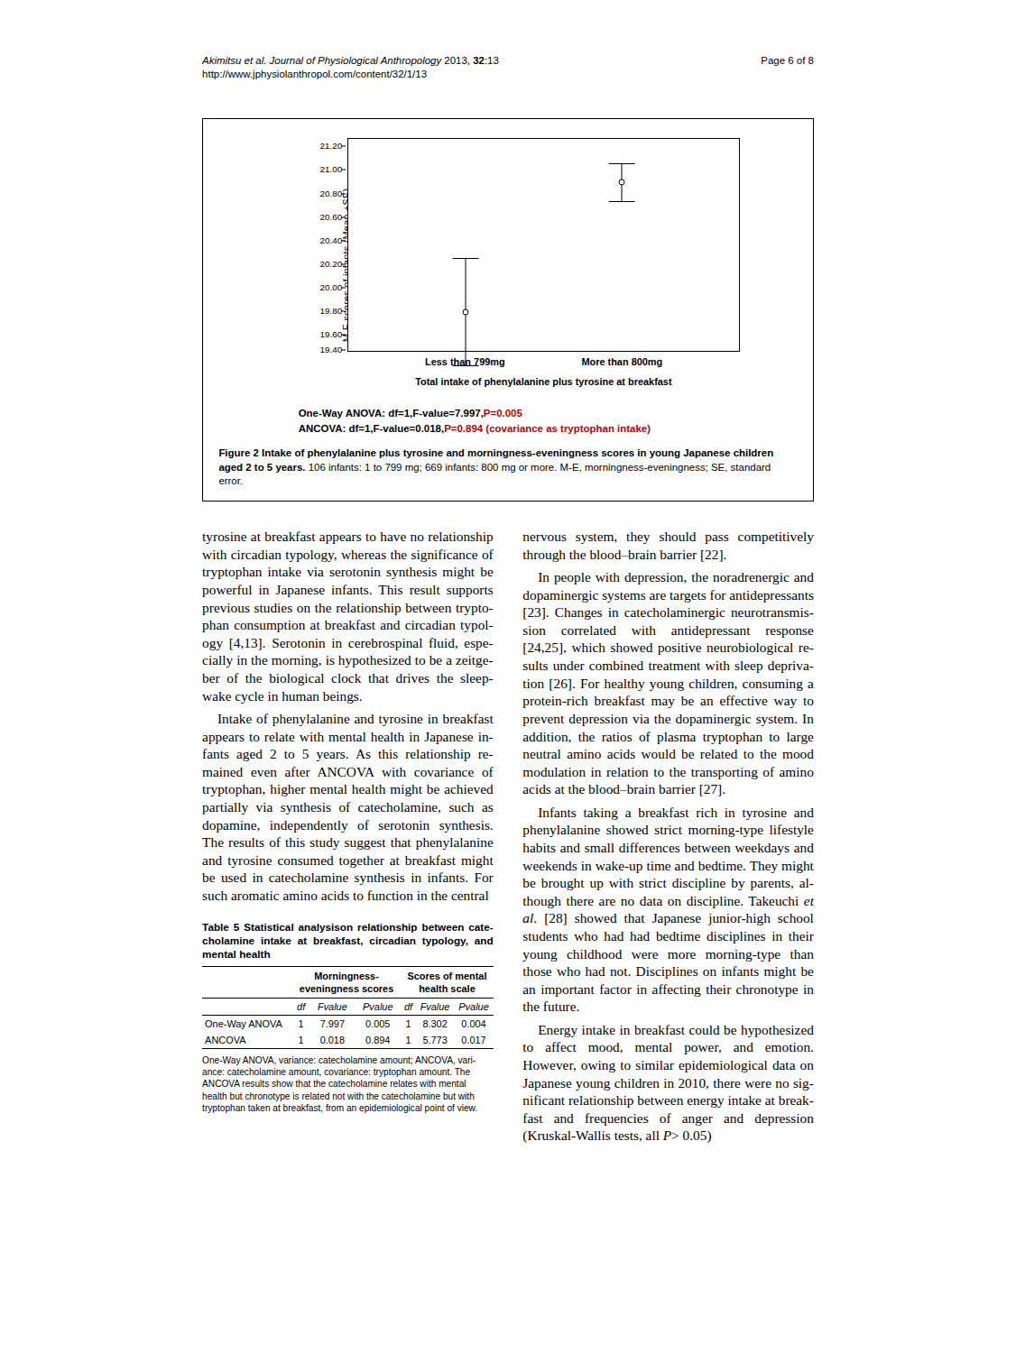Akimitsu et al. Journal of Physiological Anthropology 2013, 32:13 http://www.jphysiolanthropol.com/content/32/1/13
Page 6 of 8
M-E scores of infants (Mean +SE)
21.20
21.00
20.80
20.60
20.40
20.20
20.00
19.80
19.60
19.40
Less than 799mg More than 800mg
Total intake of phenylalanine plus tyrosine at breakfast
One-Way ANOVA: df=1,F-value=7.997,P=0.005
ANCOVA: df=1,F-value=0.018,P=0.894 (covariance as tryptophan intake)
Figure 2 Intake of phenylalanine plus tyrosine and morningness-eveningness scores in young Japanese children aged 2 to 5 years. 106 infants: 1 to 799 mg; 669 infants: 800 mg or more. M-E, morningness-eveningness; SE, standard error.
tyrosine at breakfast appears to have no relationship with circadian typology, whereas the significance of tryptophan intake via serotonin synthesis might be powerful in Japanese infants. This result supports previous studies on the relationship between tryptophan consumption at breakfast and circadian typology [4,13]. Serotonin in cerebrospinal fluid, especially in the morning, is hypothesized to be a zeitgeber of the biological clock that drives the sleep-wake cycle in human beings.
Intake of phenylalanine and tyrosine in breakfast appears to relate with mental health in Japanese infants aged 2 to 5 years. As this relationship remained even after ANCOVA with covariance of tryptophan, higher mental health might be achieved partially via synthesis of catecholamine, such as dopamine, independently of serotonin synthesis. The results of this study suggest that phenylalanine and tyrosine consumed together at breakfast might be used in catecholamine synthesis in infants. For such aromatic amino acids to function in the central
Table 5 Statistical analysison relationship between catecholamine intake at breakfast, circadian typology, and mental health
| | Morningness- eveningness scores | Scores of mental health scale |
| --- | --- | --- |
| | df | Fvalue | Pvalue | df | Fvalue | Pvalue |
| One-Way ANOVA | 1 | 7.997 | 0.005 | 1 | 8.302 | 0.004 |
| ANCOVA | 1 | 0.018 | 0.894 | 1 | 5.773 | 0.017 |
One-Way ANOVA, variance: catecholamine amount; ANCOVA, variance: catecholamine amount, covariance: tryptophan amount. The ANCOVA results show that the catecholamine relates with mental health but chronotype is related not with the catecholamine but with tryptophan taken at breakfast, from an epidemiological point of view.
nervous system, they should pass competitively through the blood–brain barrier [22].
In people with depression, the noradrenergic and dopaminergic systems are targets for antidepressants [23]. Changes in catecholaminergic neurotransmission correlated with antidepressant response [24,25], which showed positive neurobiological results under combined treatment with sleep deprivation [26]. For healthy young children, consuming a protein-rich breakfast may be an effective way to prevent depression via the dopaminergic system. In addition, the ratios of plasma tryptophan to large neutral amino acids would be related to the mood modulation in relation to the transporting of amino acids at the blood–brain barrier [27].
Infants taking a breakfast rich in tyrosine and phenylalanine showed strict morning-type lifestyle habits and small differences between weekdays and weekends in wake-up time and bedtime. They might be brought up with strict discipline by parents, although there are no data on discipline. Takeuchi et al. [28] showed that Japanese junior-high school students who had had bedtime disciplines in their young childhood were more morning-type than those who had not. Disciplines on infants might be an important factor in affecting their chronotype in the future.
Energy intake in breakfast could be hypothesized to affect mood, mental power, and emotion. However, owing to similar epidemiological data on Japanese young children in 2010, there were no significant relationship between energy intake at breakfast and frequencies of anger and depression (Kruskal-Wallis tests, all P> 0.05)